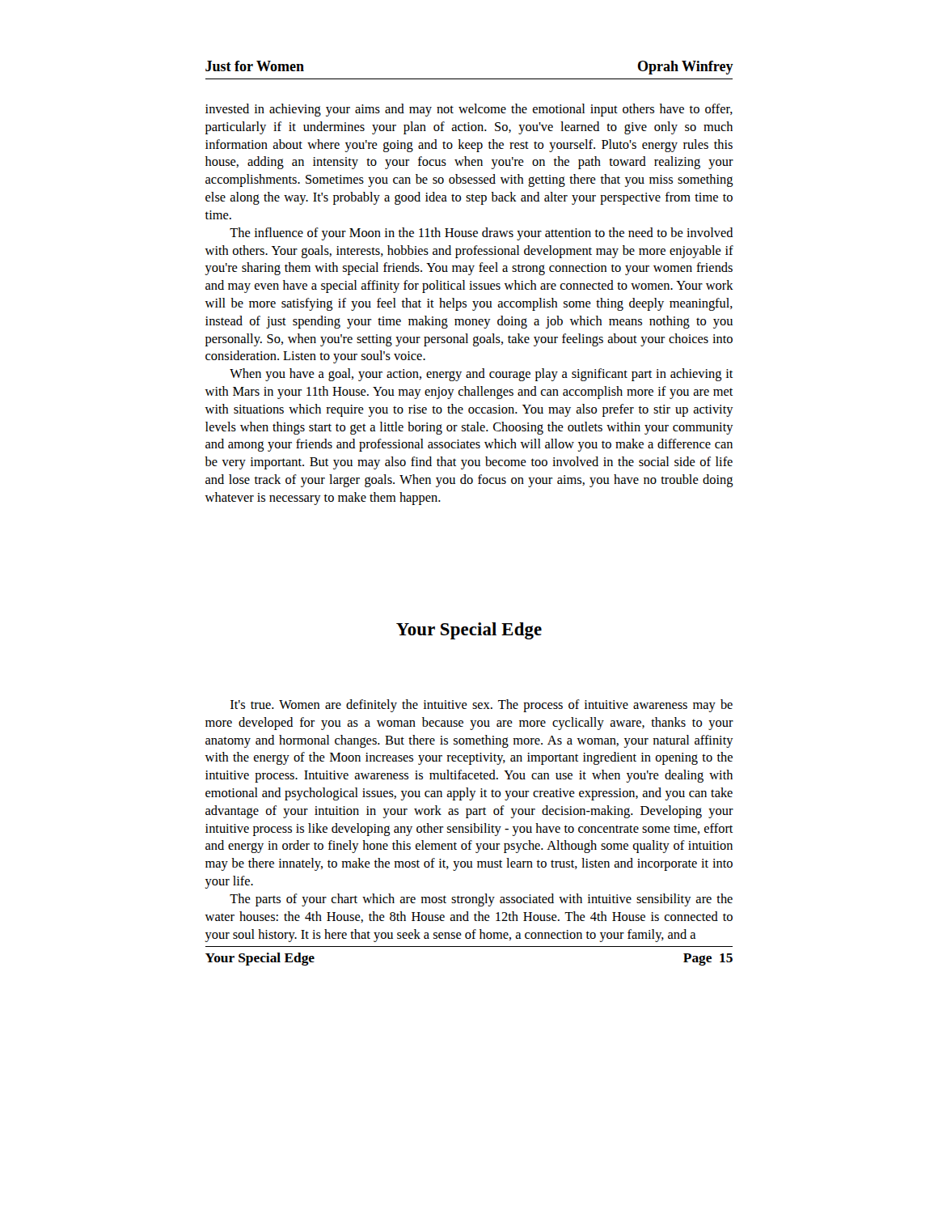Just for Women Oprah Winfrey
invested in achieving your aims and may not welcome the emotional input others have to offer, particularly if it undermines your plan of action. So, you've learned to give only so much information about where you're going and to keep the rest to yourself. Pluto's energy rules this house, adding an intensity to your focus when you're on the path toward realizing your accomplishments. Sometimes you can be so obsessed with getting there that you miss something else along the way. It's probably a good idea to step back and alter your perspective from time to time.
The influence of your Moon in the 11th House draws your attention to the need to be involved with others. Your goals, interests, hobbies and professional development may be more enjoyable if you're sharing them with special friends. You may feel a strong connection to your women friends and may even have a special affinity for political issues which are connected to women. Your work will be more satisfying if you feel that it helps you accomplish some thing deeply meaningful, instead of just spending your time making money doing a job which means nothing to you personally. So, when you're setting your personal goals, take your feelings about your choices into consideration. Listen to your soul's voice.
When you have a goal, your action, energy and courage play a significant part in achieving it with Mars in your 11th House. You may enjoy challenges and can accomplish more if you are met with situations which require you to rise to the occasion. You may also prefer to stir up activity levels when things start to get a little boring or stale. Choosing the outlets within your community and among your friends and professional associates which will allow you to make a difference can be very important. But you may also find that you become too involved in the social side of life and lose track of your larger goals. When you do focus on your aims, you have no trouble doing whatever is necessary to make them happen.
Your Special Edge
It's true. Women are definitely the intuitive sex. The process of intuitive awareness may be more developed for you as a woman because you are more cyclically aware, thanks to your anatomy and hormonal changes. But there is something more. As a woman, your natural affinity with the energy of the Moon increases your receptivity, an important ingredient in opening to the intuitive process. Intuitive awareness is multifaceted. You can use it when you're dealing with emotional and psychological issues, you can apply it to your creative expression, and you can take advantage of your intuition in your work as part of your decision-making. Developing your intuitive process is like developing any other sensibility - you have to concentrate some time, effort and energy in order to finely hone this element of your psyche. Although some quality of intuition may be there innately, to make the most of it, you must learn to trust, listen and incorporate it into your life.
The parts of your chart which are most strongly associated with intuitive sensibility are the water houses: the 4th House, the 8th House and the 12th House. The 4th House is connected to your soul history. It is here that you seek a sense of home, a connection to your family, and a
Your Special Edge Page 15